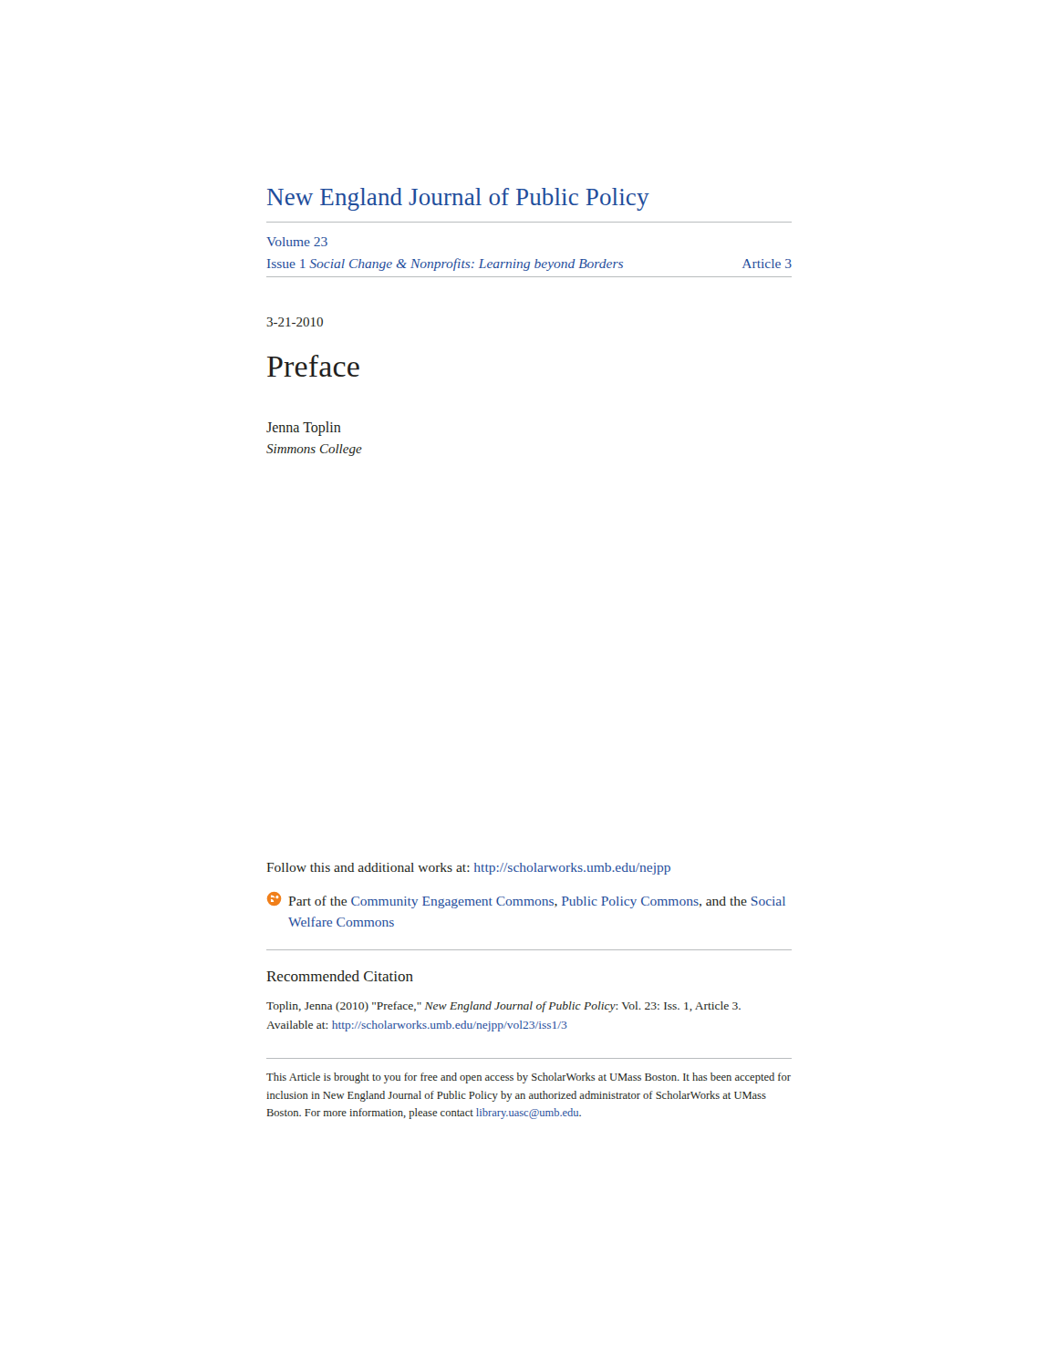New England Journal of Public Policy
Volume 23
Issue 1 Social Change & Nonprofits: Learning beyond Borders
Article 3
3-21-2010
Preface
Jenna Toplin
Simmons College
Follow this and additional works at: http://scholarworks.umb.edu/nejpp
Part of the Community Engagement Commons, Public Policy Commons, and the Social Welfare Commons
Recommended Citation
Toplin, Jenna (2010) "Preface," New England Journal of Public Policy: Vol. 23: Iss. 1, Article 3.
Available at: http://scholarworks.umb.edu/nejpp/vol23/iss1/3
This Article is brought to you for free and open access by ScholarWorks at UMass Boston. It has been accepted for inclusion in New England Journal of Public Policy by an authorized administrator of ScholarWorks at UMass Boston. For more information, please contact library.uasc@umb.edu.